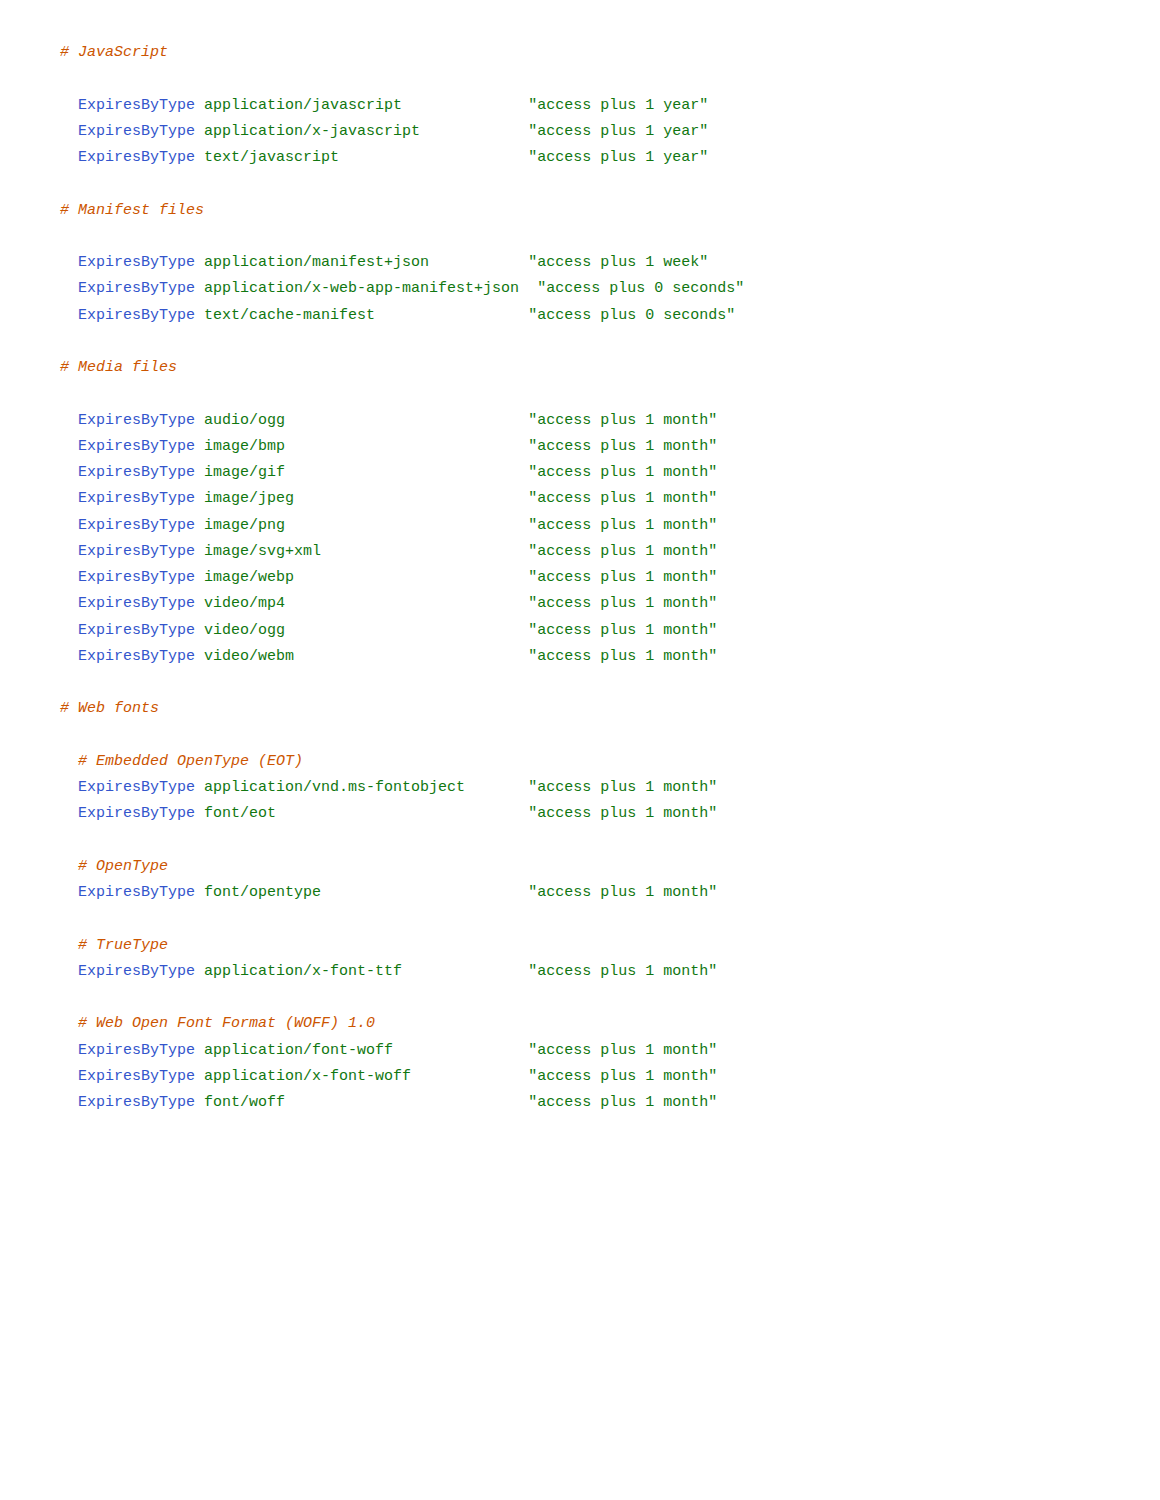# JavaScript

  ExpiresByType application/javascript              "access plus 1 year"
  ExpiresByType application/x-javascript            "access plus 1 year"
  ExpiresByType text/javascript                     "access plus 1 year"

# Manifest files

  ExpiresByType application/manifest+json           "access plus 1 week"
  ExpiresByType application/x-web-app-manifest+json  "access plus 0 seconds"
  ExpiresByType text/cache-manifest                 "access plus 0 seconds"

# Media files

  ExpiresByType audio/ogg                           "access plus 1 month"
  ExpiresByType image/bmp                           "access plus 1 month"
  ExpiresByType image/gif                           "access plus 1 month"
  ExpiresByType image/jpeg                          "access plus 1 month"
  ExpiresByType image/png                           "access plus 1 month"
  ExpiresByType image/svg+xml                       "access plus 1 month"
  ExpiresByType image/webp                          "access plus 1 month"
  ExpiresByType video/mp4                           "access plus 1 month"
  ExpiresByType video/ogg                           "access plus 1 month"
  ExpiresByType video/webm                          "access plus 1 month"

# Web fonts

  # Embedded OpenType (EOT)
  ExpiresByType application/vnd.ms-fontobject       "access plus 1 month"
  ExpiresByType font/eot                            "access plus 1 month"

  # OpenType
  ExpiresByType font/opentype                       "access plus 1 month"

  # TrueType
  ExpiresByType application/x-font-ttf              "access plus 1 month"

  # Web Open Font Format (WOFF) 1.0
  ExpiresByType application/font-woff               "access plus 1 month"
  ExpiresByType application/x-font-woff             "access plus 1 month"
  ExpiresByType font/woff                           "access plus 1 month"